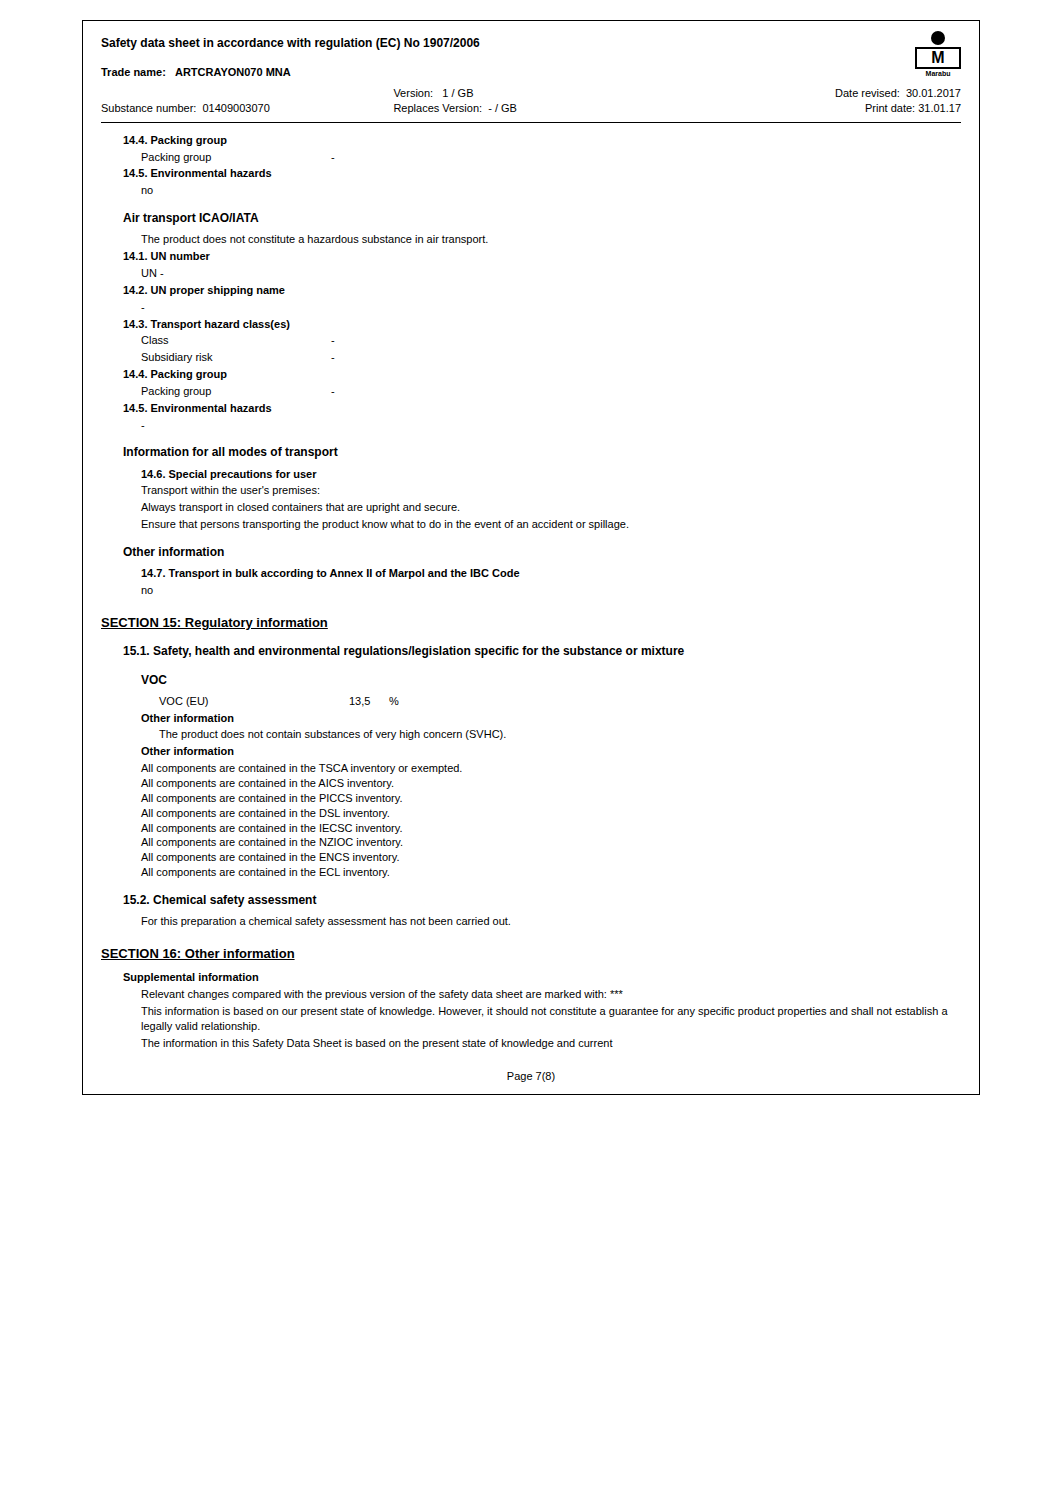M
Marabu
Safety data sheet in accordance with regulation (EC) No 1907/2006
Trade name: ARTCRAYON070 MNA
| | Version: 1 / GB | Date revised: 30.01.2017 |
| Substance number: 01409003070 | Replaces Version: - / GB | Print date: 31.01.17 |
14.4. Packing group
Packing group-
14.5. Environmental hazards
no
Air transport ICAO/IATA
The product does not constitute a hazardous substance in air transport.
14.1. UN number
UN -
14.2. UN proper shipping name
-
14.3. Transport hazard class(es)
Class-
Subsidiary risk-
14.4. Packing group
Packing group-
14.5. Environmental hazards
-
Information for all modes of transport
14.6. Special precautions for user
Transport within the user's premises:
Always transport in closed containers that are upright and secure.
Ensure that persons transporting the product know what to do in the event of an accident or spillage.
Other information
14.7. Transport in bulk according to Annex II of Marpol and the IBC Code
no
SECTION 15: Regulatory information
15.1. Safety, health and environmental regulations/legislation specific for the substance or mixture
VOC
VOC (EU) 13,5%
Other information
The product does not contain substances of very high concern (SVHC).
Other information
All components are contained in the TSCA inventory or exempted.
All components are contained in the AICS inventory.
All components are contained in the PICCS inventory.
All components are contained in the DSL inventory.
All components are contained in the IECSC inventory.
All components are contained in the NZIOC inventory.
All components are contained in the ENCS inventory.
All components are contained in the ECL inventory.
15.2. Chemical safety assessment
For this preparation a chemical safety assessment has not been carried out.
SECTION 16: Other information
Supplemental information
Relevant changes compared with the previous version of the safety data sheet are marked with: ***
This information is based on our present state of knowledge. However, it should not constitute a guarantee for any specific product properties and shall not establish a legally valid relationship.
The information in this Safety Data Sheet is based on the present state of knowledge and current
Page 7(8)